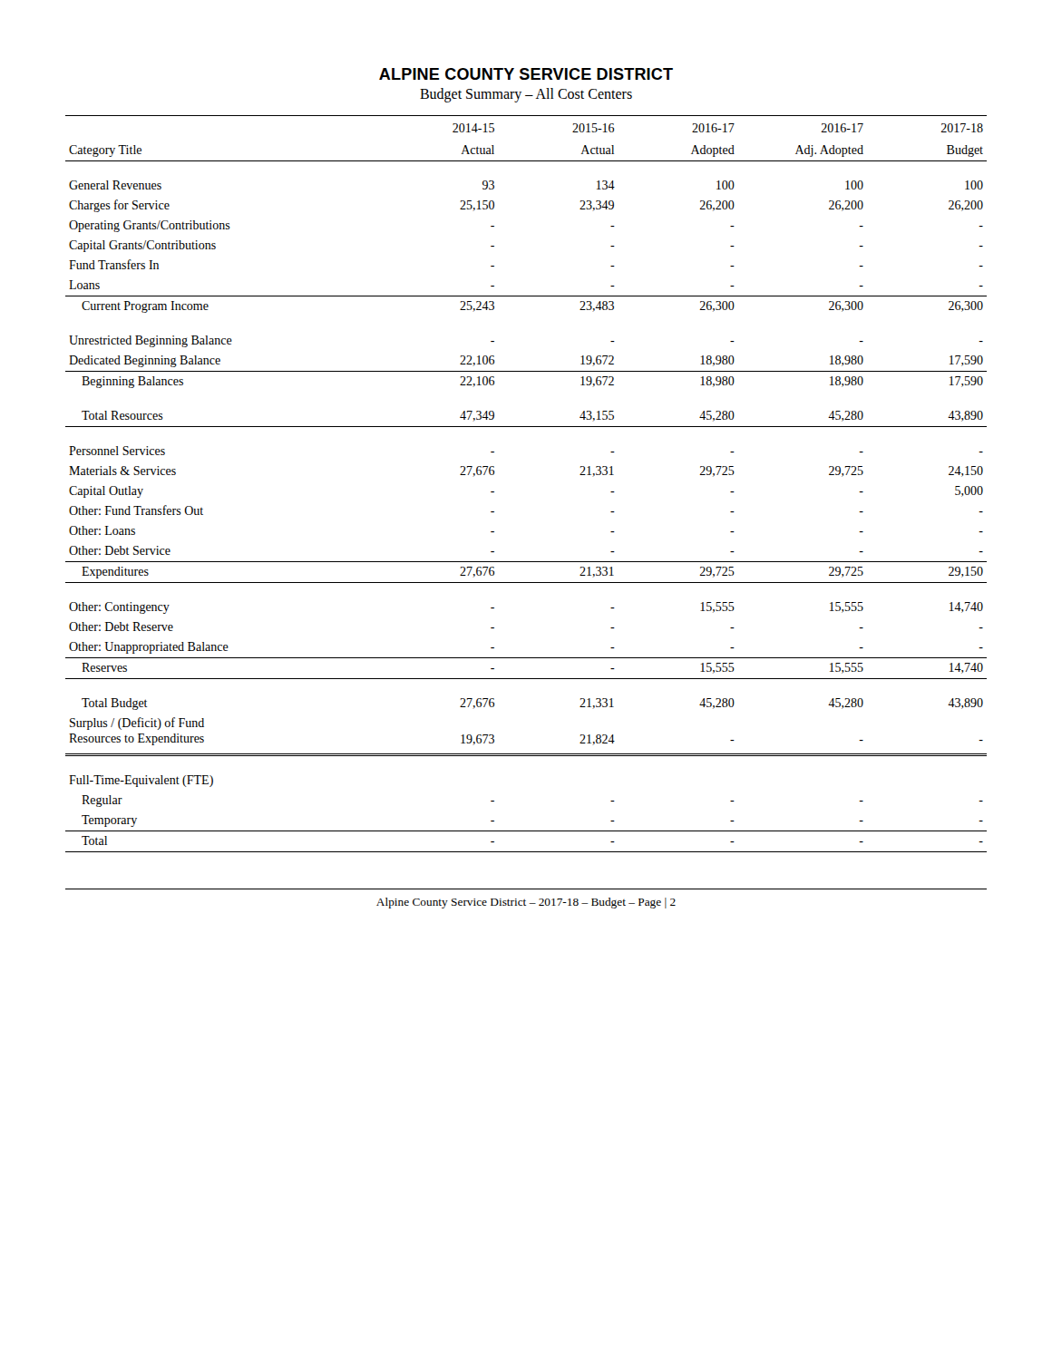ALPINE COUNTY SERVICE DISTRICT
Budget Summary – All Cost Centers
| | 2014-15 | 2015-16 | 2016-17 | 2016-17 | 2017-18 |
| --- | --- | --- | --- | --- | --- |
| Category Title | Actual | Actual | Adopted | Adj. Adopted | Budget |
| General Revenues | 93 | 134 | 100 | 100 | 100 |
| Charges for Service | 25,150 | 23,349 | 26,200 | 26,200 | 26,200 |
| Operating Grants/Contributions | - | - | - | - | - |
| Capital Grants/Contributions | - | - | - | - | - |
| Fund Transfers In | - | - | - | - | - |
| Loans | - | - | - | - | - |
| Current Program Income | 25,243 | 23,483 | 26,300 | 26,300 | 26,300 |
| Unrestricted Beginning Balance | - | - | - | - | - |
| Dedicated Beginning Balance | 22,106 | 19,672 | 18,980 | 18,980 | 17,590 |
| Beginning Balances | 22,106 | 19,672 | 18,980 | 18,980 | 17,590 |
| Total Resources | 47,349 | 43,155 | 45,280 | 45,280 | 43,890 |
| Personnel Services | - | - | - | - | - |
| Materials & Services | 27,676 | 21,331 | 29,725 | 29,725 | 24,150 |
| Capital Outlay | - | - | - | - | 5,000 |
| Other: Fund Transfers Out | - | - | - | - | - |
| Other: Loans | - | - | - | - | - |
| Other: Debt Service | - | - | - | - | - |
| Expenditures | 27,676 | 21,331 | 29,725 | 29,725 | 29,150 |
| Other: Contingency | - | - | 15,555 | 15,555 | 14,740 |
| Other: Debt Reserve | - | - | - | - | - |
| Other: Unappropriated Balance | - | - | - | - | - |
| Reserves | - | - | 15,555 | 15,555 | 14,740 |
| Total Budget | 27,676 | 21,331 | 45,280 | 45,280 | 43,890 |
| Surplus / (Deficit) of Fund Resources to Expenditures | 19,673 | 21,824 | - | - | - |
| Full-Time-Equivalent (FTE) | | | | | |
| Regular | - | - | - | - | - |
| Temporary | - | - | - | - | - |
| Total | - | - | - | - | - |
Alpine County Service District – 2017-18 – Budget – Page | 2